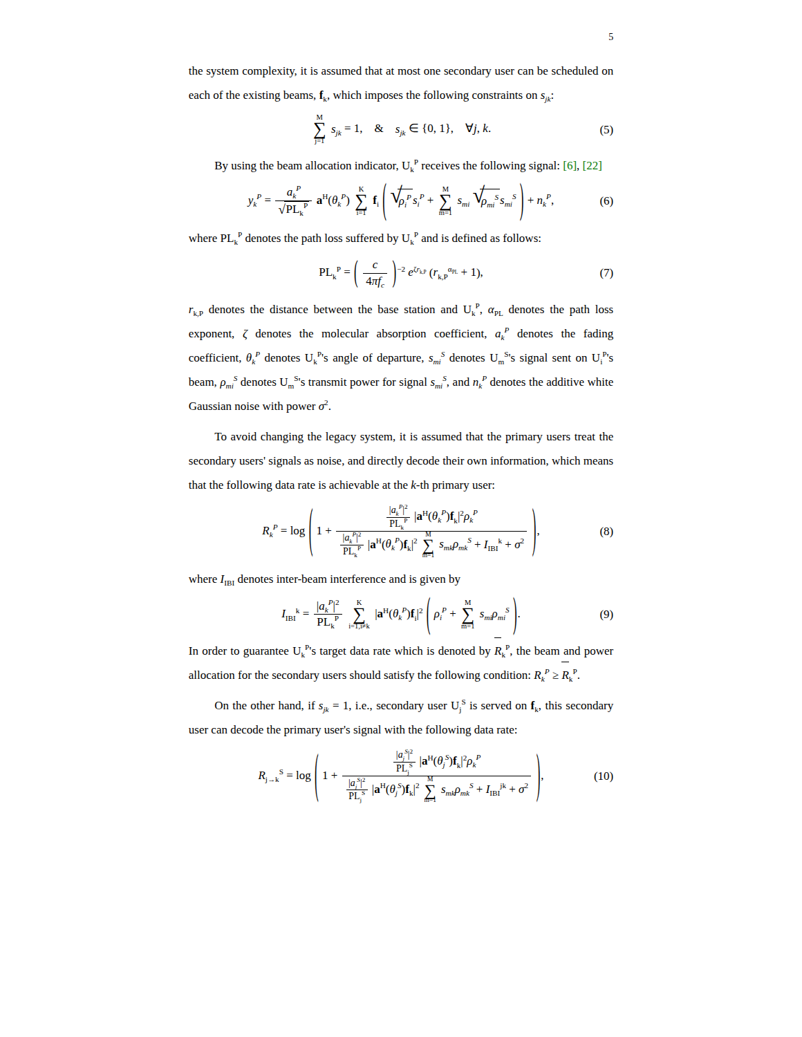5
the system complexity, it is assumed that at most one secondary user can be scheduled on each of the existing beams, fk, which imposes the following constraints on sjk:
M∑j=1 sjk = 1, & sjk ∈ {0, 1}, ∀j, k.
(5)
By using the beam allocation indicator, UkP receives the following signal: [6], [22]
ykP = akP PLkP aH(θkP) K∑i=1 fi ( ρiP siP + M∑m=1 smi ρmiS smiS ) + nkP,
(6)
where PLkP denotes the path loss suffered by UkP and is defined as follows:
PLkP = ( c 4πfc )−2 eζrk,P (rk,PαPL + 1),
(7)
rk,P denotes the distance between the base station and UkP, αPL denotes the path loss exponent, ζ denotes the molecular absorption coefficient, akP denotes the fading coefficient, θkP denotes UkP's angle of departure, smiS denotes UmS's signal sent on UiP's beam, ρmiS denotes UmS's transmit power for signal smiS, and nkP denotes the additive white Gaussian noise with power σ2.
To avoid changing the legacy system, it is assumed that the primary users treat the secondary users' signals as noise, and directly decode their own information, which means that the following data rate is achievable at the k-th primary user:
RkP = log ( 1 + |akP|2 PLkP |aH(θkP)fk|2ρkP |akP|2 PLkP |aH(θkP)fk|2 M∑m=1 smkρmkS + IIBIk + σ2 ),
(8)
where IIBI denotes inter-beam interference and is given by
IIBIk = |akP|2 PLkP K∑i=1,i≠k |aH(θkP)fi|2 ( ρiP + M∑m=1 smiρmiS ).
(9)
In order to guarantee UkP's target data rate which is denoted by RkP, the beam and power allocation for the secondary users should satisfy the following condition: RkP ≥ RkP.
On the other hand, if sjk = 1, i.e., secondary user UjS is served on fk, this secondary user can decode the primary user's signal with the following data rate:
Rj→kS = log ( 1 + |ajS|2 PLjS |aH(θjS)fk|2ρkP |ajS|2 PLjS |aH(θjS)fk|2 M∑m=1 smkρmkS + IIBIjk + σ2 ),
(10)